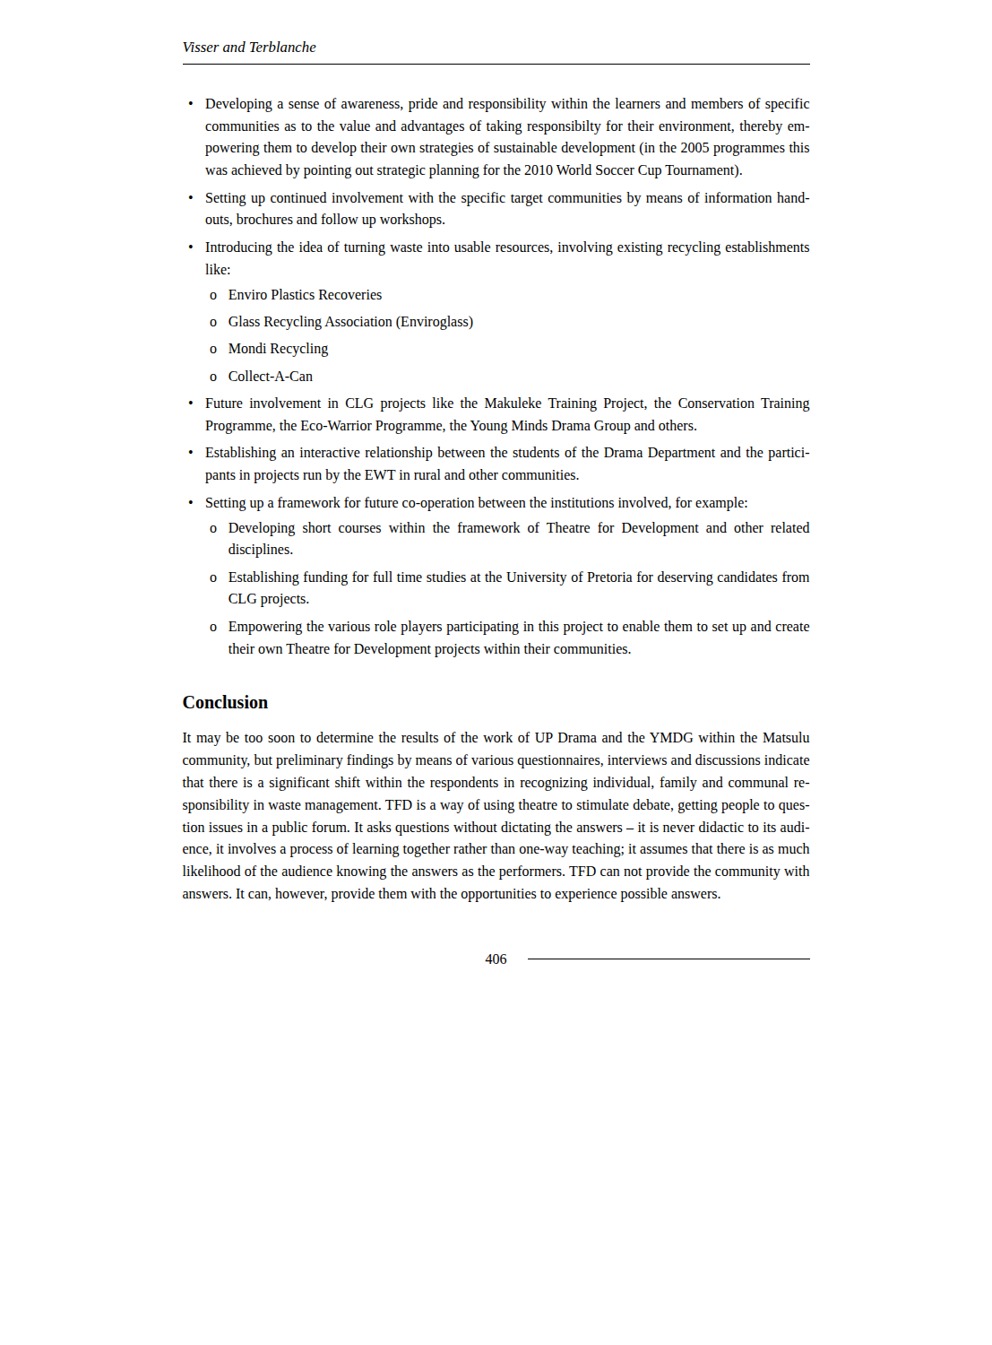Visser and Terblanche
Developing a sense of awareness, pride and responsibility within the learners and members of specific communities as to the value and advantages of taking responsibilty for their environment, thereby empowering them to develop their own strategies of sustainable development (in the 2005 programmes this was achieved by pointing out strategic planning for the 2010 World Soccer Cup Tournament).
Setting up continued involvement with the specific target communities by means of information hand-outs, brochures and follow up workshops.
Introducing the idea of turning waste into usable resources, involving existing recycling establishments like:
Enviro Plastics Recoveries
Glass Recycling Association (Enviroglass)
Mondi Recycling
Collect-A-Can
Future involvement in CLG projects like the Makuleke Training Project, the Conservation Training Programme, the Eco-Warrior Programme, the Young Minds Drama Group and others.
Establishing an interactive relationship between the students of the Drama Department and the participants in projects run by the EWT in rural and other communities.
Setting up a framework for future co-operation between the institutions involved, for example:
Developing short courses within the framework of Theatre for Development and other related disciplines.
Establishing funding for full time studies at the University of Pretoria for deserving candidates from CLG projects.
Empowering the various role players participating in this project to enable them to set up and create their own Theatre for Development projects within their communities.
Conclusion
It may be too soon to determine the results of the work of UP Drama and the YMDG within the Matsulu community, but preliminary findings by means of various questionnaires, interviews and discussions indicate that there is a significant shift within the respondents in recognizing individual, family and communal responsibility in waste management. TFD is a way of using theatre to stimulate debate, getting people to question issues in a public forum. It asks questions without dictating the answers – it is never didactic to its audience, it involves a process of learning together rather than one-way teaching; it assumes that there is as much likelihood of the audience knowing the answers as the performers. TFD can not provide the community with answers. It can, however, provide them with the opportunities to experience possible answers.
406